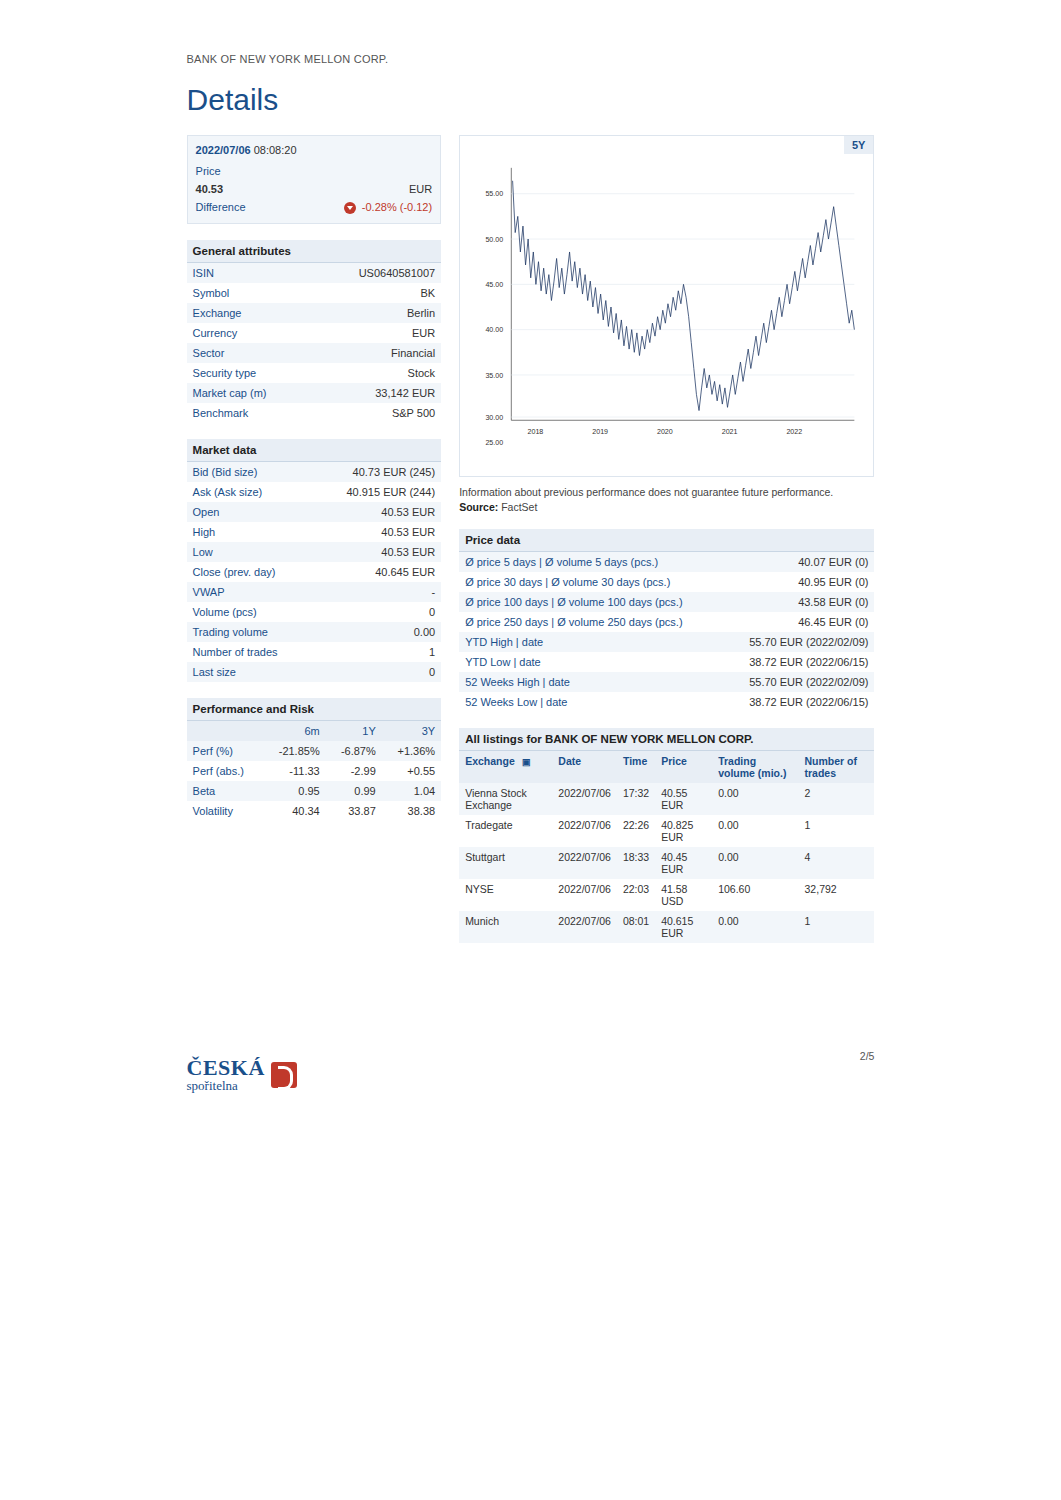BANK OF NEW YORK MELLON CORP.
Details
2022/07/06 08:08:20
Price
40.53 EUR
Difference -0.28% (-0.12)
General attributes
| ISIN | US0640581007 |
| Symbol | BK |
| Exchange | Berlin |
| Currency | EUR |
| Sector | Financial |
| Security type | Stock |
| Market cap (m) | 33,142 EUR |
| Benchmark | S&P 500 |
Market data
| Bid (Bid size) | 40.73 EUR (245) |
| Ask (Ask size) | 40.915 EUR (244) |
| Open | 40.53 EUR |
| High | 40.53 EUR |
| Low | 40.53 EUR |
| Close (prev. day) | 40.645 EUR |
| VWAP | - |
| Volume (pcs) | 0 |
| Trading volume | 0.00 |
| Number of trades | 1 |
| Last size | 0 |
Performance and Risk
| | 6m | 1Y | 3Y |
| --- | --- | --- | --- |
| Perf (%) | -21.85% | -6.87% | +1.36% |
| Perf (abs.) | -11.33 | -2.99 | +0.55 |
| Beta | 0.95 | 0.99 | 1.04 |
| Volatility | 40.34 | 33.87 | 38.38 |
5Y
55.00 50.00 45.00 40.00 35.00 30.00 25.00 2018 2019 2020 2021 2022
Information about previous performance does not guarantee future performance.
Source: FactSet
Price data
| Ø price 5 days / Ø volume 5 days (pcs.) | 40.07 EUR (0) |
| Ø price 30 days / Ø volume 30 days (pcs.) | 40.95 EUR (0) |
| Ø price 100 days / Ø volume 100 days (pcs.) | 43.58 EUR (0) |
| Ø price 250 days / Ø volume 250 days (pcs.) | 46.45 EUR (0) |
| YTD High / date | 55.70 EUR (2022/02/09) |
| YTD Low / date | 38.72 EUR (2022/06/15) |
| 52 Weeks High / date | 55.70 EUR (2022/02/09) |
| 52 Weeks Low / date | 38.72 EUR (2022/06/15) |
All listings for BANK OF NEW YORK MELLON CORP.
| Exchange ▣ | Date | Time | Price | Trading volume (mio.) | Number of trades |
| --- | --- | --- | --- | --- | --- |
| Vienna Stock Exchange | 2022/07/06 | 17:32 | 40.55 EUR | 0.00 | 2 |
| Tradegate | 2022/07/06 | 22:26 | 40.825 EUR | 0.00 | 1 |
| Stuttgart | 2022/07/06 | 18:33 | 40.45 EUR | 0.00 | 4 |
| NYSE | 2022/07/06 | 22:03 | 41.58 USD | 106.60 | 32,792 |
| Munich | 2022/07/06 | 08:01 | 40.615 EUR | 0.00 | 1 |
2/5
ČESKÁ
spořitelna